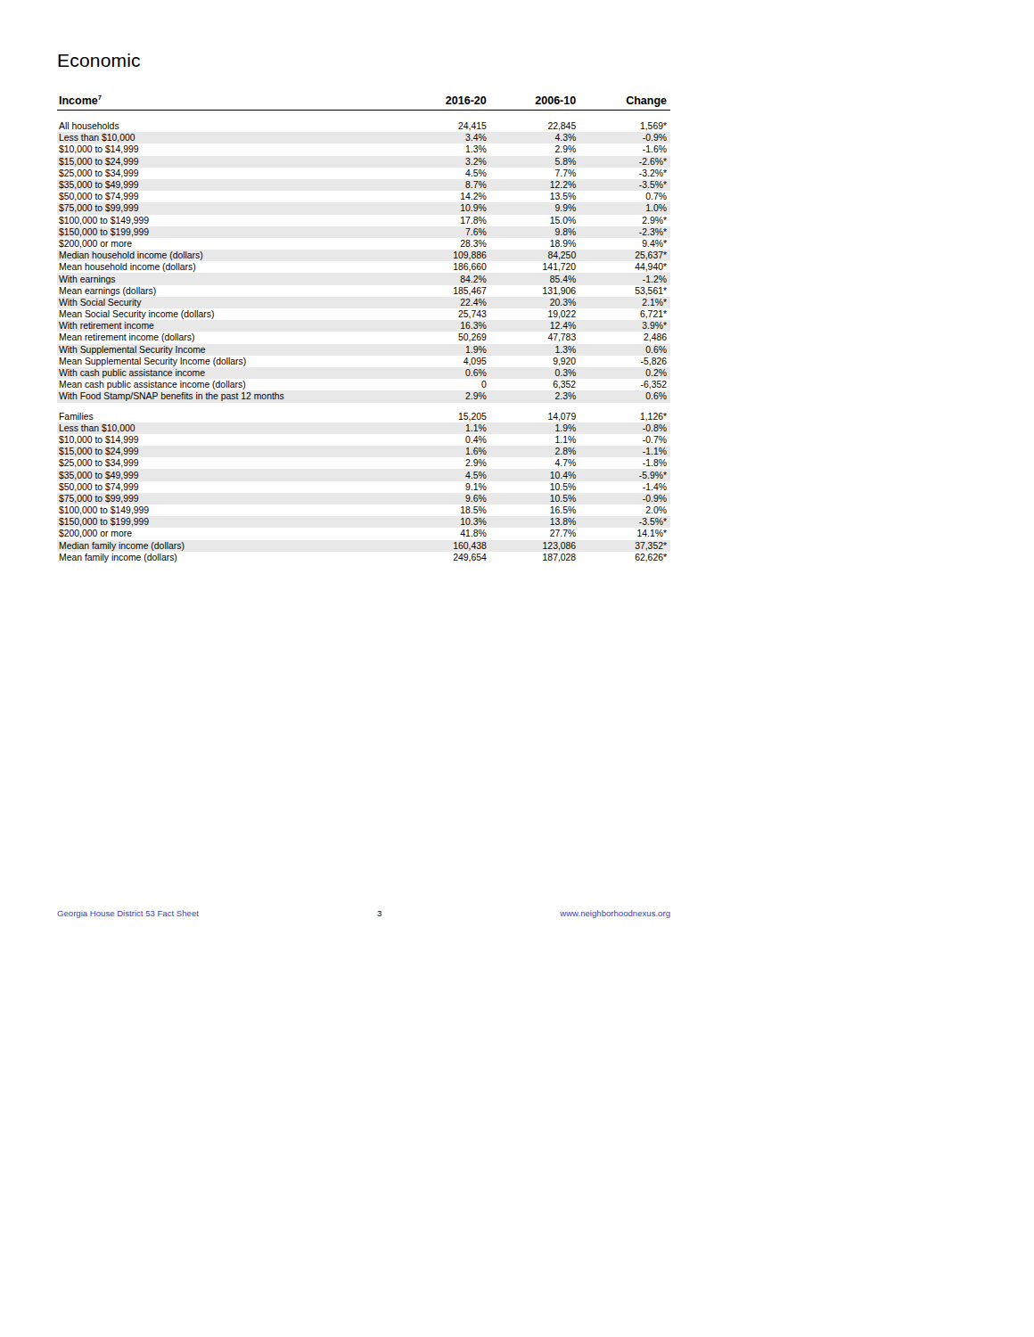Economic
| Income 7 | 2016-20 | 2006-10 | Change |
| --- | --- | --- | --- |
| All households | 24,415 | 22,845 | 1,569* |
| Less than $10,000 | 3.4% | 4.3% | -0.9% |
| $10,000 to $14,999 | 1.3% | 2.9% | -1.6% |
| $15,000 to $24,999 | 3.2% | 5.8% | -2.6%* |
| $25,000 to $34,999 | 4.5% | 7.7% | -3.2%* |
| $35,000 to $49,999 | 8.7% | 12.2% | -3.5%* |
| $50,000 to $74,999 | 14.2% | 13.5% | 0.7% |
| $75,000 to $99,999 | 10.9% | 9.9% | 1.0% |
| $100,000 to $149,999 | 17.8% | 15.0% | 2.9%* |
| $150,000 to $199,999 | 7.6% | 9.8% | -2.3%* |
| $200,000 or more | 28.3% | 18.9% | 9.4%* |
| Median household income (dollars) | 109,886 | 84,250 | 25,637* |
| Mean household income (dollars) | 186,660 | 141,720 | 44,940* |
| With earnings | 84.2% | 85.4% | -1.2% |
| Mean earnings (dollars) | 185,467 | 131,906 | 53,561* |
| With Social Security | 22.4% | 20.3% | 2.1%* |
| Mean Social Security income (dollars) | 25,743 | 19,022 | 6,721* |
| With retirement income | 16.3% | 12.4% | 3.9%* |
| Mean retirement income (dollars) | 50,269 | 47,783 | 2,486 |
| With Supplemental Security Income | 1.9% | 1.3% | 0.6% |
| Mean Supplemental Security Income (dollars) | 4,095 | 9,920 | -5,826 |
| With cash public assistance income | 0.6% | 0.3% | 0.2% |
| Mean cash public assistance income (dollars) | 0 | 6,352 | -6,352 |
| With Food Stamp/SNAP benefits in the past 12 months | 2.9% | 2.3% | 0.6% |
| Families | 15,205 | 14,079 | 1,126* |
| Less than $10,000 | 1.1% | 1.9% | -0.8% |
| $10,000 to $14,999 | 0.4% | 1.1% | -0.7% |
| $15,000 to $24,999 | 1.6% | 2.8% | -1.1% |
| $25,000 to $34,999 | 2.9% | 4.7% | -1.8% |
| $35,000 to $49,999 | 4.5% | 10.4% | -5.9%* |
| $50,000 to $74,999 | 9.1% | 10.5% | -1.4% |
| $75,000 to $99,999 | 9.6% | 10.5% | -0.9% |
| $100,000 to $149,999 | 18.5% | 16.5% | 2.0% |
| $150,000 to $199,999 | 10.3% | 13.8% | -3.5%* |
| $200,000 or more | 41.8% | 27.7% | 14.1%* |
| Median family income (dollars) | 160,438 | 123,086 | 37,352* |
| Mean family income (dollars) | 249,654 | 187,028 | 62,626* |
Georgia House District 53 Fact Sheet 3 www.neighborhoodnexus.org